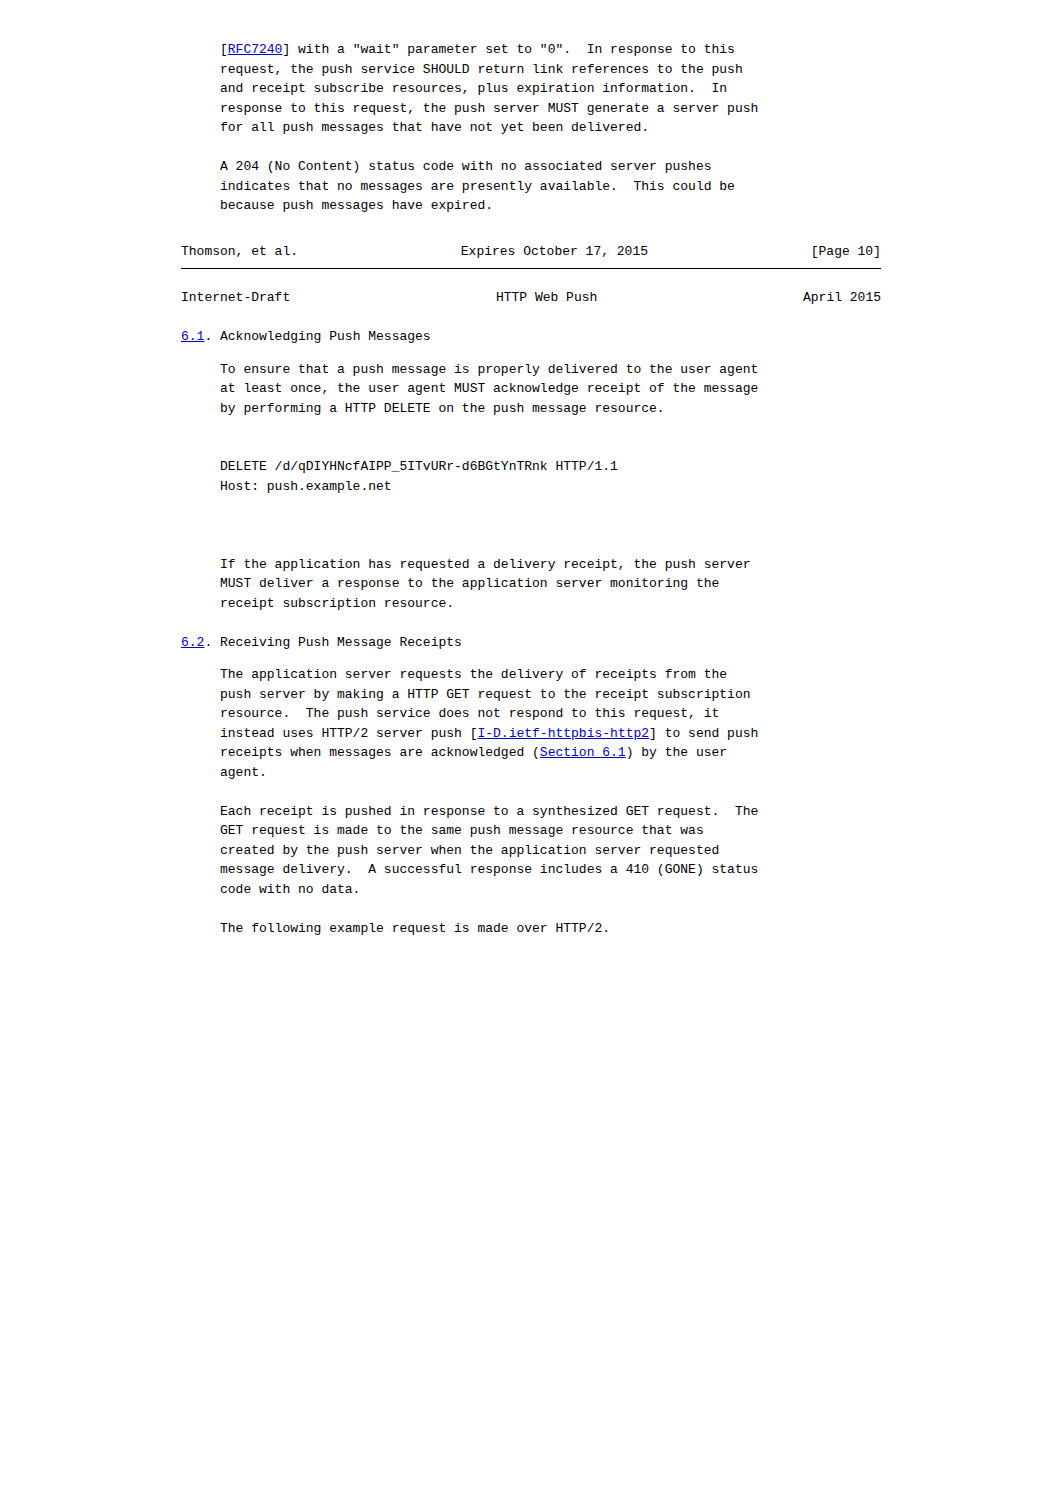[RFC7240] with a "wait" parameter set to "0".  In response to this
request, the push service SHOULD return link references to the push
and receipt subscribe resources, plus expiration information.  In
response to this request, the push server MUST generate a server push
for all push messages that have not yet been delivered.

A 204 (No Content) status code with no associated server pushes
indicates that no messages are presently available.  This could be
because push messages have expired.
Thomson, et al. Expires October 17, 2015 [Page 10]
Internet-Draft HTTP Web Push April 2015
6.1. Acknowledging Push Messages
To ensure that a push message is properly delivered to the user agent
at least once, the user agent MUST acknowledge receipt of the message
by performing a HTTP DELETE on the push message resource.


DELETE /d/qDIYHNcfAIPP_5ITvURr-d6BGtYnTRnk HTTP/1.1
Host: push.example.net



If the application has requested a delivery receipt, the push server
MUST deliver a response to the application server monitoring the
receipt subscription resource.
6.2. Receiving Push Message Receipts
The application server requests the delivery of receipts from the
push server by making a HTTP GET request to the receipt subscription
resource.  The push service does not respond to this request, it
instead uses HTTP/2 server push [I-D.ietf-httpbis-http2] to send push
receipts when messages are acknowledged (Section 6.1) by the user
agent.

Each receipt is pushed in response to a synthesized GET request.  The
GET request is made to the same push message resource that was
created by the push server when the application server requested
message delivery.  A successful response includes a 410 (GONE) status
code with no data.

The following example request is made over HTTP/2.